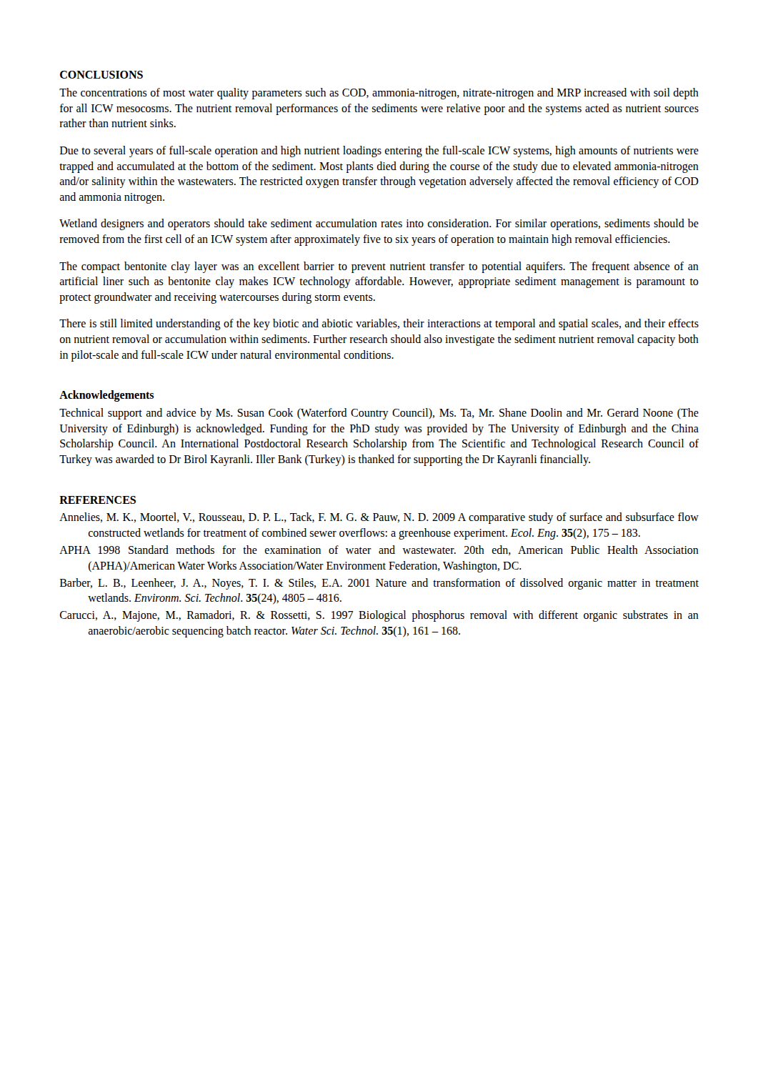Conclusions
The concentrations of most water quality parameters such as COD, ammonia-nitrogen, nitrate-nitrogen and MRP increased with soil depth for all ICW mesocosms. The nutrient removal performances of the sediments were relative poor and the systems acted as nutrient sources rather than nutrient sinks.
Due to several years of full-scale operation and high nutrient loadings entering the full-scale ICW systems, high amounts of nutrients were trapped and accumulated at the bottom of the sediment. Most plants died during the course of the study due to elevated ammonia-nitrogen and/or salinity within the wastewaters. The restricted oxygen transfer through vegetation adversely affected the removal efficiency of COD and ammonia nitrogen.
Wetland designers and operators should take sediment accumulation rates into consideration. For similar operations, sediments should be removed from the first cell of an ICW system after approximately five to six years of operation to maintain high removal efficiencies.
The compact bentonite clay layer was an excellent barrier to prevent nutrient transfer to potential aquifers. The frequent absence of an artificial liner such as bentonite clay makes ICW technology affordable. However, appropriate sediment management is paramount to protect groundwater and receiving watercourses during storm events.
There is still limited understanding of the key biotic and abiotic variables, their interactions at temporal and spatial scales, and their effects on nutrient removal or accumulation within sediments. Further research should also investigate the sediment nutrient removal capacity both in pilot-scale and full-scale ICW under natural environmental conditions.
Acknowledgements
Technical support and advice by Ms. Susan Cook (Waterford Country Council), Ms. Ta, Mr. Shane Doolin and Mr. Gerard Noone (The University of Edinburgh) is acknowledged. Funding for the PhD study was provided by The University of Edinburgh and the China Scholarship Council. An International Postdoctoral Research Scholarship from The Scientific and Technological Research Council of Turkey was awarded to Dr Birol Kayranli. Iller Bank (Turkey) is thanked for supporting the Dr Kayranli financially.
References
Annelies, M. K., Moortel, V., Rousseau, D. P. L., Tack, F. M. G. & Pauw, N. D. 2009 A comparative study of surface and subsurface flow constructed wetlands for treatment of combined sewer overflows: a greenhouse experiment. Ecol. Eng. 35(2), 175 – 183.
APHA 1998 Standard methods for the examination of water and wastewater. 20th edn, American Public Health Association (APHA)/American Water Works Association/Water Environment Federation, Washington, DC.
Barber, L. B., Leenheer, J. A., Noyes, T. I. & Stiles, E.A. 2001 Nature and transformation of dissolved organic matter in treatment wetlands. Environm. Sci. Technol. 35(24), 4805 – 4816.
Carucci, A., Majone, M., Ramadori, R. & Rossetti, S. 1997 Biological phosphorus removal with different organic substrates in an anaerobic/aerobic sequencing batch reactor. Water Sci. Technol. 35(1), 161 – 168.